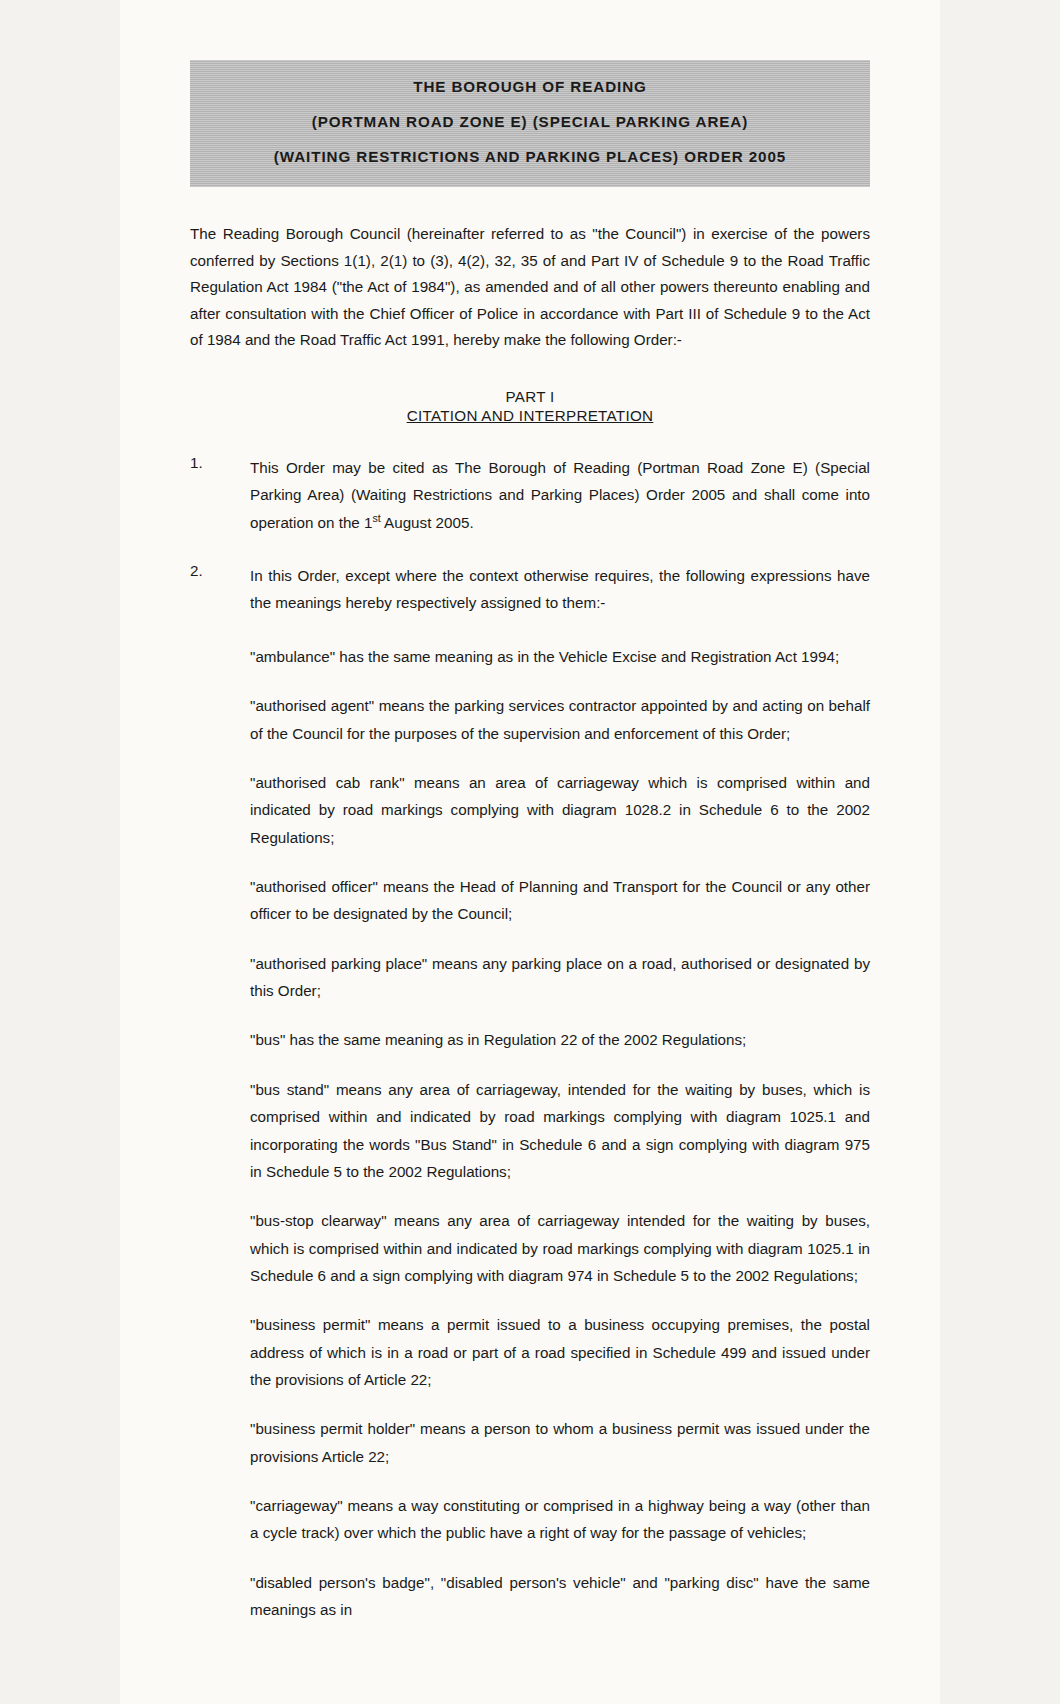The Borough of Reading
(Portman Road Zone E) (Special Parking Area)
(Waiting Restrictions and Parking Places) Order 2005
The Reading Borough Council (hereinafter referred to as "the Council") in exercise of the powers conferred by Sections 1(1), 2(1) to (3), 4(2), 32, 35 of and Part IV of Schedule 9 to the Road Traffic Regulation Act 1984 ("the Act of 1984"), as amended and of all other powers thereunto enabling and after consultation with the Chief Officer of Police in accordance with Part III of Schedule 9 to the Act of 1984 and the Road Traffic Act 1991, hereby make the following Order:-
PART I
CITATION AND INTERPRETATION
1. This Order may be cited as The Borough of Reading (Portman Road Zone E) (Special Parking Area) (Waiting Restrictions and Parking Places) Order 2005 and shall come into operation on the 1st August 2005.
2. In this Order, except where the context otherwise requires, the following expressions have the meanings hereby respectively assigned to them:-
"ambulance" has the same meaning as in the Vehicle Excise and Registration Act 1994;
"authorised agent" means the parking services contractor appointed by and acting on behalf of the Council for the purposes of the supervision and enforcement of this Order;
"authorised cab rank" means an area of carriageway which is comprised within and indicated by road markings complying with diagram 1028.2 in Schedule 6 to the 2002 Regulations;
"authorised officer" means the Head of Planning and Transport for the Council or any other officer to be designated by the Council;
"authorised parking place" means any parking place on a road, authorised or designated by this Order;
"bus" has the same meaning as in Regulation 22 of the 2002 Regulations;
"bus stand" means any area of carriageway, intended for the waiting by buses, which is comprised within and indicated by road markings complying with diagram 1025.1 and incorporating the words "Bus Stand" in Schedule 6 and a sign complying with diagram 975 in Schedule 5 to the 2002 Regulations;
"bus-stop clearway" means any area of carriageway intended for the waiting by buses, which is comprised within and indicated by road markings complying with diagram 1025.1 in Schedule 6 and a sign complying with diagram 974 in Schedule 5 to the 2002 Regulations;
"business permit" means a permit issued to a business occupying premises, the postal address of which is in a road or part of a road specified in Schedule 499 and issued under the provisions of Article 22;
"business permit holder" means a person to whom a business permit was issued under the provisions Article 22;
"carriageway" means a way constituting or comprised in a highway being a way (other than a cycle track) over which the public have a right of way for the passage of vehicles;
"disabled person's badge", "disabled person's vehicle" and "parking disc" have the same meanings as in